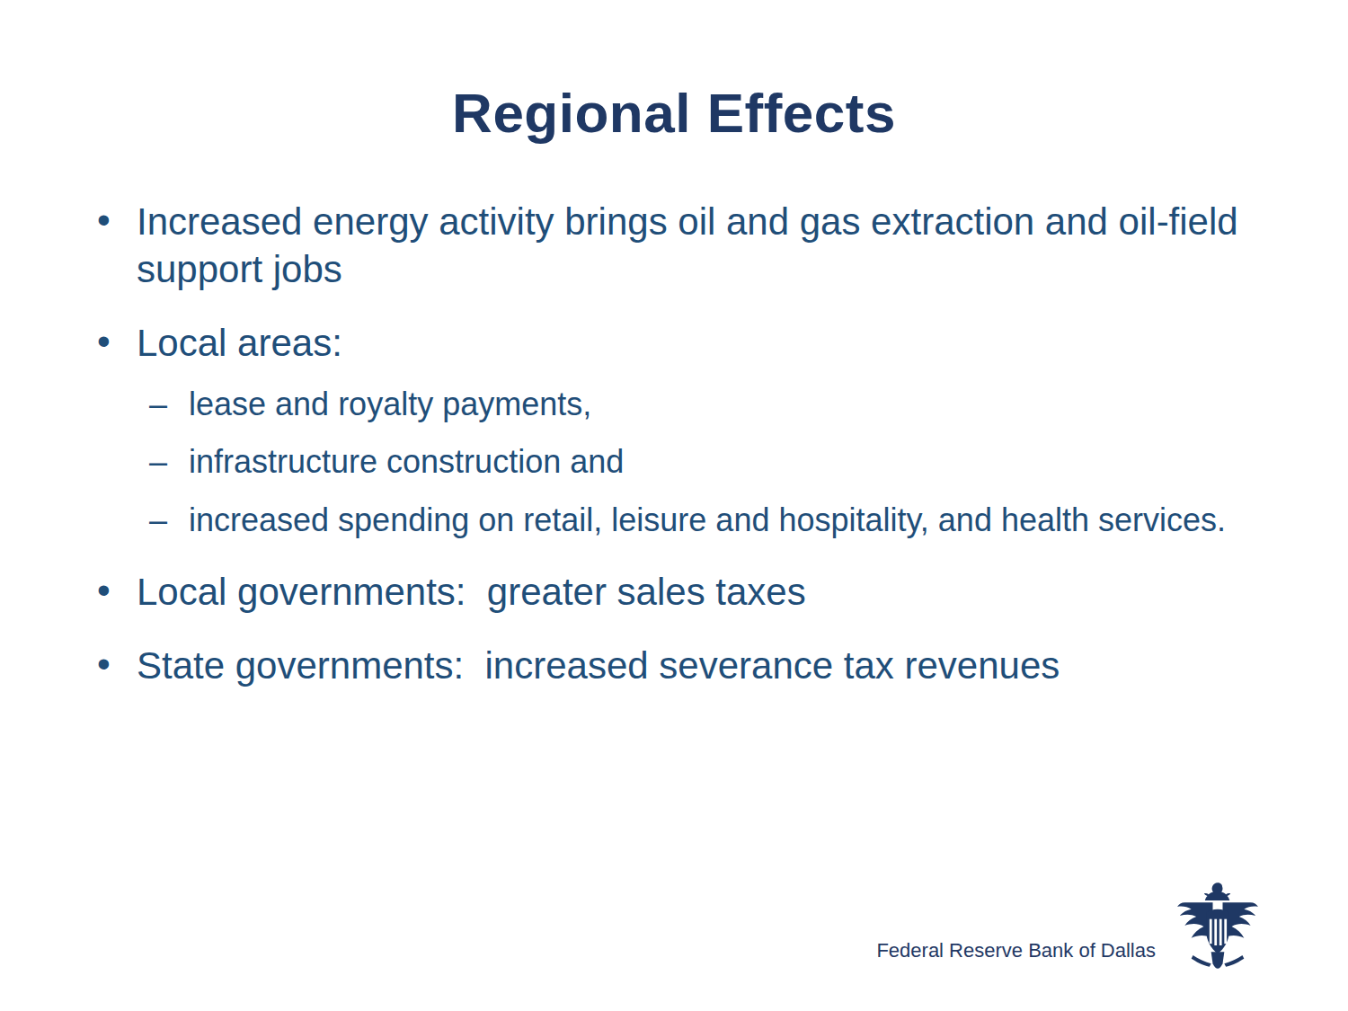Regional Effects
Increased energy activity brings oil and gas extraction and oil-field support jobs
Local areas:
lease and royalty payments,
infrastructure construction and
increased spending on retail, leisure and hospitality, and health services.
Local governments: greater sales taxes
State governments: increased severance tax revenues
Federal Reserve Bank of Dallas